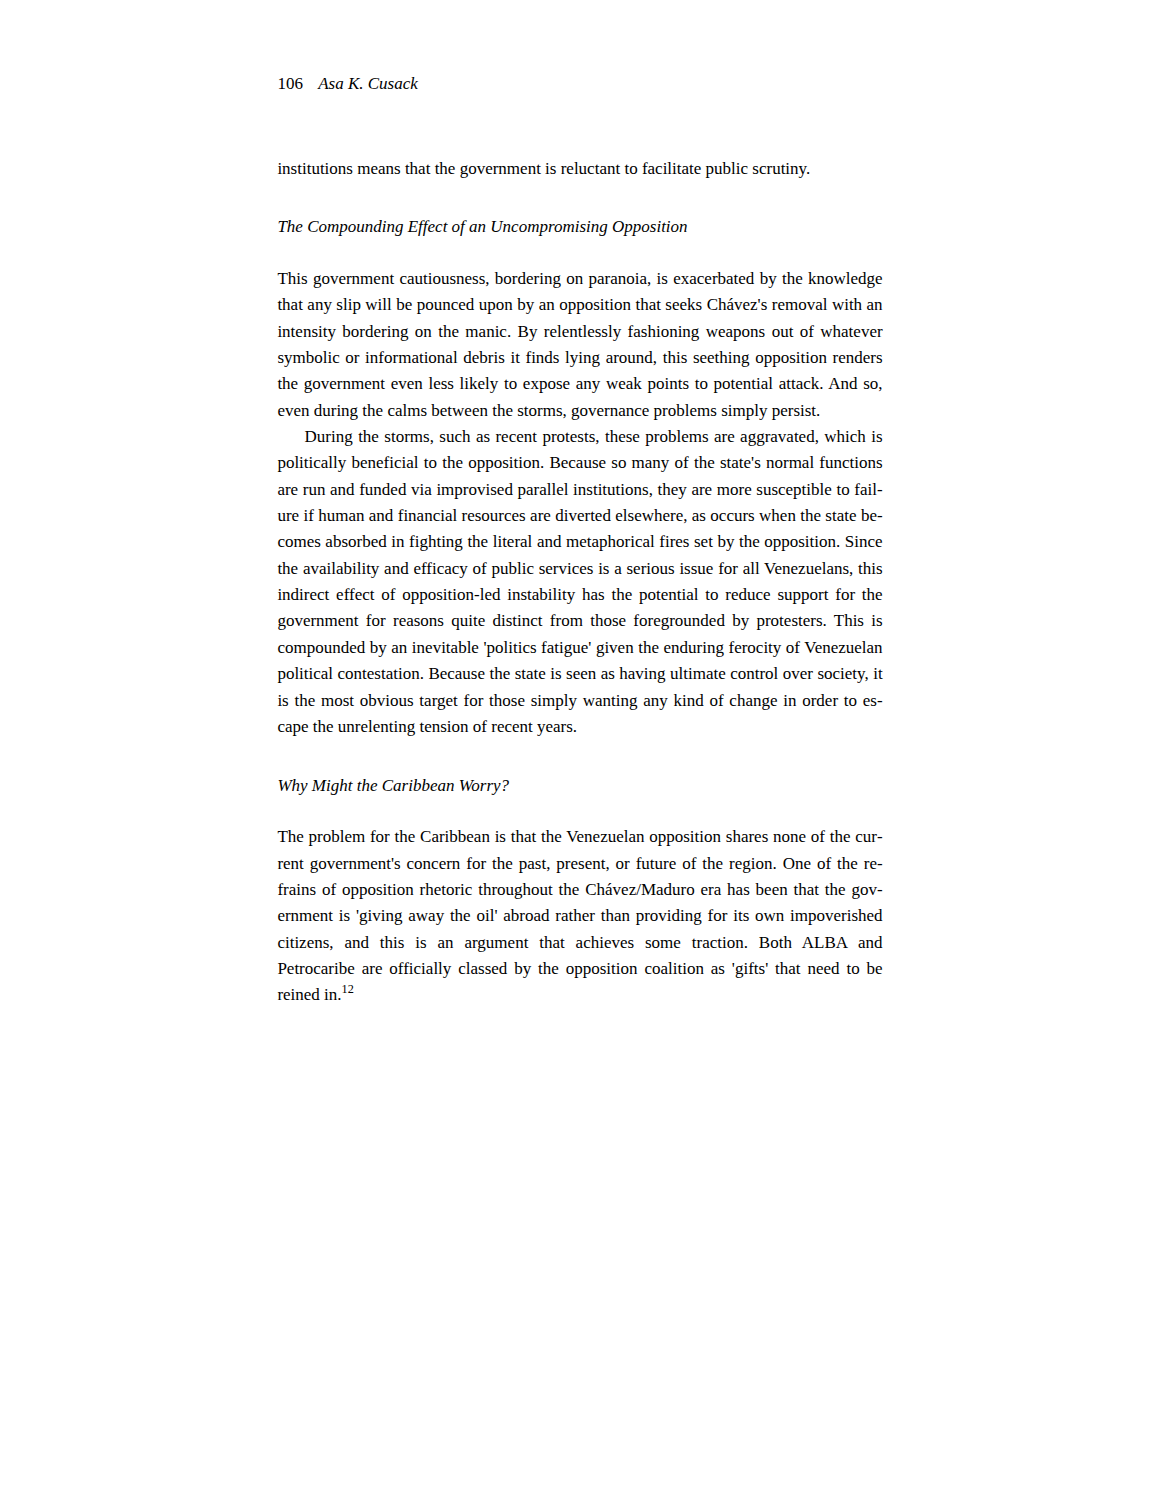106 Asa K. Cusack
institutions means that the government is reluctant to facilitate public scrutiny.
The Compounding Effect of an Uncompromising Opposition
This government cautiousness, bordering on paranoia, is exacerbated by the knowledge that any slip will be pounced upon by an opposition that seeks Chávez's removal with an intensity bordering on the manic. By relentlessly fashioning weapons out of whatever symbolic or informational debris it finds lying around, this seething opposition renders the government even less likely to expose any weak points to potential attack. And so, even during the calms between the storms, governance problems simply persist.
During the storms, such as recent protests, these problems are aggravated, which is politically beneficial to the opposition. Because so many of the state's normal functions are run and funded via improvised parallel institutions, they are more susceptible to failure if human and financial resources are diverted elsewhere, as occurs when the state becomes absorbed in fighting the literal and metaphorical fires set by the opposition. Since the availability and efficacy of public services is a serious issue for all Venezuelans, this indirect effect of opposition-led instability has the potential to reduce support for the government for reasons quite distinct from those foregrounded by protesters. This is compounded by an inevitable 'politics fatigue' given the enduring ferocity of Venezuelan political contestation. Because the state is seen as having ultimate control over society, it is the most obvious target for those simply wanting any kind of change in order to escape the unrelenting tension of recent years.
Why Might the Caribbean Worry?
The problem for the Caribbean is that the Venezuelan opposition shares none of the current government's concern for the past, present, or future of the region. One of the refrains of opposition rhetoric throughout the Chávez/Maduro era has been that the government is 'giving away the oil' abroad rather than providing for its own impoverished citizens, and this is an argument that achieves some traction. Both ALBA and Petrocaribe are officially classed by the opposition coalition as 'gifts' that need to be reined in.12